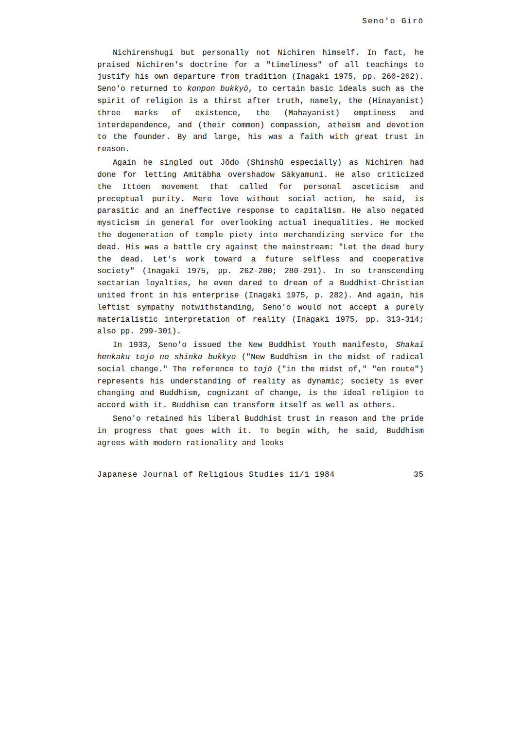Seno'o Girō
Nichirenshugi but personally not Nichiren himself. In fact, he praised Nichiren's doctrine for a "timeliness" of all teachings to justify his own departure from tradition (Inagaki 1975, pp. 260-262). Seno'o returned to konpon bukkyō, to certain basic ideals such as the spirit of religion is a thirst after truth, namely, the (Hinayanist) three marks of existence, the (Mahayanist) emptiness and interdependence, and (their common) compassion, atheism and devotion to the founder. By and large, his was a faith with great trust in reason.
Again he singled out Jōdo (Shinshū especially) as Nichiren had done for letting Amitābha overshadow Sākyamuni. He also criticized the Ittōen movement that called for personal asceticism and preceptual purity. Mere love without social action, he said, is parasitic and an ineffective response to capitalism. He also negated mysticism in general for overlooking actual inequalities. He mocked the degeneration of temple piety into merchandizing service for the dead. His was a battle cry against the mainstream: "Let the dead bury the dead. Let's work toward a future selfless and cooperative society" (Inagaki 1975, pp. 262-280; 280-291). In so transcending sectarian loyalties, he even dared to dream of a Buddhist-Christian united front in his enterprise (Inagaki 1975, p. 282). And again, his leftist sympathy notwithstanding, Seno'o would not accept a purely materialistic interpretation of reality (Inagaki 1975, pp. 313-314; also pp. 299-301).
In 1933, Seno'o issued the New Buddhist Youth manifesto, Shakai henkaku tojō no shinkō bukkyō ("New Buddhism in the midst of radical social change." The reference to tojō ("in the midst of," "en route") represents his understanding of reality as dynamic; society is ever changing and Buddhism, cognizant of change, is the ideal religion to accord with it. Buddhism can transform itself as well as others.
Seno'o retained his liberal Buddhist trust in reason and the pride in progress that goes with it. To begin with, he said, Buddhism agrees with modern rationality and looks
Japanese Journal of Religious Studies 11/1 1984 35